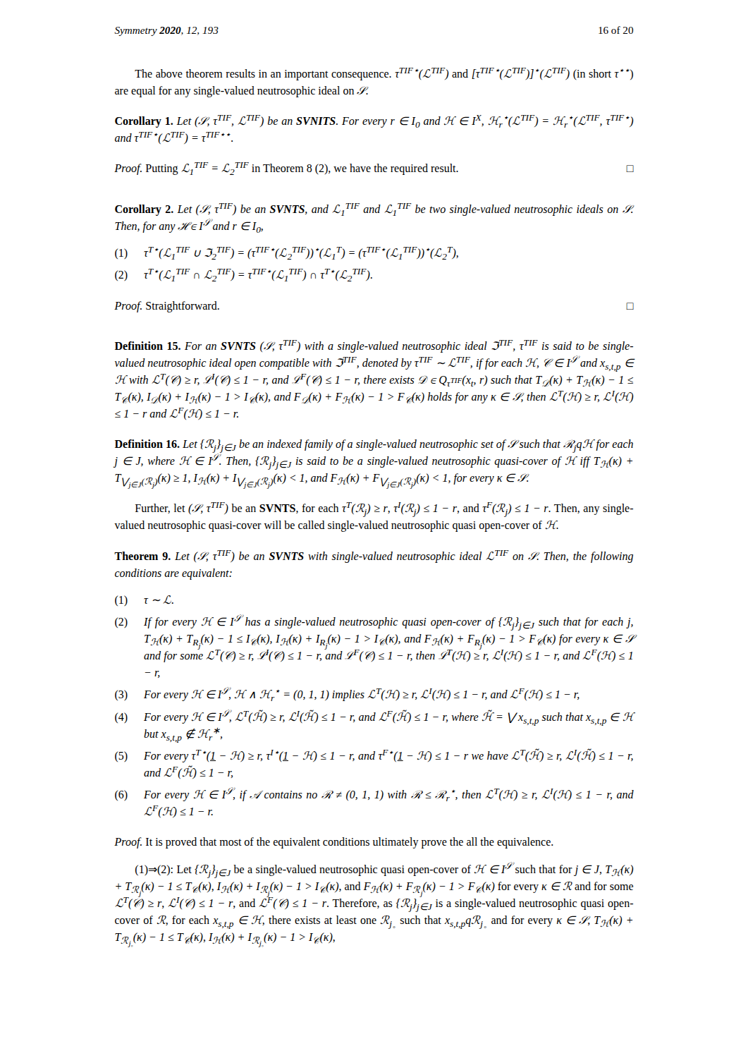Symmetry 2020, 12, 193 16 of 20
The above theorem results in an important consequence. τTIF⋆(ℒTIF) and [τTIF⋆(ℒTIF)]⋆(ℒTIF) (in short τ⋆⋆) are equal for any single-valued neutrosophic ideal on 𝒮.
Corollary 1. Let (𝒮, τTIF, ℒTIF) be an SVNITS. For every r ∈ I0 and ℋ ∈ IX, ℋr⋆(ℒTIF) = ℋr⋆(ℒTIF, τTIF⋆) and τTIF⋆(ℒTIF) = τTIF⋆⋆.
Proof. Putting ℒ1TIF = ℒ2TIF in Theorem 8 (2), we have the required result.
Corollary 2. Let (𝒮, τTIF) be an SVNTS, and ℒ1TIF and ℒ1TIF be two single-valued neutrosophic ideals on 𝒮. Then, for any ℋ ∈ I𝒮 and r ∈ I0,
(1) τT⋆(ℒ1TIF ∪ ℑ2TIF) = (τTIF⋆(ℒ2TIF))⋆(ℒ1T) = (τTIF⋆(ℒ1TIF))⋆(ℒ2T),
(2) τT⋆(ℒ1TIF ∩ ℒ2TIF) = τTIF⋆(ℒ1TIF) ∩ τT⋆(ℒ2TIF).
Proof. Straightforward.
Definition 15. For an SVNTS (𝒮, τTIF) with a single-valued neutrosophic ideal ℑTIF, τTIF is said to be single-valued neutrosophic ideal open compatible with ℑTIF, denoted by τTIF ∼ ℒTIF, if for each ℋ, 𝒞 ∈ I𝒮 and xs,t,p ∈ ℋ with ℒT(𝒞) ≥ r, ℒI(𝒞) ≤ 1 − r, and ℒF(𝒞) ≤ 1 − r, there exists 𝒟 ∈ QτTIF(xt, r) such that T𝒟(κ) + Tℋ(κ) − 1 ≤ T𝒞(κ), I𝒟(κ) + Iℋ(κ) − 1 > I𝒞(κ), and F𝒟(κ) + Fℋ(κ) − 1 > F𝒞(κ) holds for any κ ∈ 𝒮, then ℒT(ℋ) ≥ r, ℒI(ℋ) ≤ 1 − r and ℒF(ℋ) ≤ 1 − r.
Definition 16. Let {ℛj}j∈J be an indexed family of a single-valued neutrosophic set of 𝒮 such that ℛjqℋ for each j ∈ J, where ℋ ∈ I𝒮. Then, {ℛj}j∈J is said to be a single-valued neutrosophic quasi-cover of ℋ iff Tℋ(κ) + T⋁j∈J(ℛj)(κ) ≥ 1, Iℋ(κ) + I⋁j∈J(ℛj)(κ) < 1, and Fℋ(κ) + F⋁j∈J(ℛj)(κ) < 1, for every κ ∈ 𝒮.
Further, let (𝒮, τTIF) be an SVNTS, for each τT(ℛj) ≥ r, τI(ℛj) ≤ 1 − r, and τF(ℛj) ≤ 1 − r. Then, any single-valued neutrosophic quasi-cover will be called single-valued neutrosophic quasi open-cover of ℋ.
Theorem 9. Let (𝒮, τTIF) be an SVNTS with single-valued neutrosophic ideal ℒTIF on 𝒮. Then, the following conditions are equivalent:
(1) τ ∼ ℒ.
(2) If for every ℋ ∈ I𝒮 has a single-valued neutrosophic quasi open-cover of {ℛj}j∈J such that for each j, Tℋ(κ) + TRj(κ) − 1 ≤ I𝒞(κ), Iℋ(κ) + IRj(κ) − 1 > I𝒞(κ), and Fℋ(κ) + FRj(κ) − 1 > F𝒞(κ) for every κ ∈ 𝒮 and for some ℒT(𝒞) ≥ r, ℒI(𝒞) ≤ 1 − r, and ℒF(𝒞) ≤ 1 − r, then ℒT(ℋ) ≥ r, ℒI(ℋ) ≤ 1 − r, and ℒF(ℋ) ≤ 1 − r,
(3) For every ℋ ∈ I𝒮, ℋ ∧ ℋr⋆ = (0, 1, 1) implies ℒT(ℋ) ≥ r, ℒI(ℋ) ≤ 1 − r, and ℒF(ℋ) ≤ 1 − r,
(4) For every ℋ ∈ I𝒮, ℒT(ℋ̃) ≥ r, ℒI(ℋ̃) ≤ 1 − r, and ℒF(ℋ̃) ≤ 1 − r, where ℋ̃ = ⋁ xs,t,p such that xs,t,p ∈ ℋ but xs,t,p ∉ ℋr∗,
(5) For every τT⋆(1 − ℋ) ≥ r, τI⋆(1 − ℋ) ≤ 1 − r, and τF⋆(1 − ℋ) ≤ 1 − r we have ℒT(ℋ̃) ≥ r, ℒI(ℋ̃) ≤ 1 − r, and ℒF(ℋ̃) ≤ 1 − r,
(6) For every ℋ ∈ I𝒮, if 𝒜 contains no ℛ ≠ (0, 1, 1) with ℛ ≤ ℛr⋆, then ℒT(ℋ) ≥ r, ℒI(ℋ) ≤ 1 − r, and ℒF(ℋ) ≤ 1 − r.
Proof. It is proved that most of the equivalent conditions ultimately prove the all the equivalence.
(1)⇒(2): Let {ℛj}j∈J be a single-valued neutrosophic quasi open-cover of ℋ ∈ I𝒮 such that for j ∈ J, Tℋ(κ) + Tℛj(κ) − 1 ≤ T𝒞(κ), Iℋ(κ) + Iℛj(κ) − 1 > I𝒞(κ), and Fℋ(κ) + Fℛj(κ) − 1 > F𝒞(κ) for every κ ∈ ℛ and for some ℒT(𝒞) ≥ r, ℒI(𝒞) ≤ 1 − r, and ℒF(𝒞) ≤ 1 − r. Therefore, as {ℛj}j∈J is a single-valued neutrosophic quasi open-cover of ℛ, for each xs,t,p ∈ ℋ, there exists at least one ℛj◦ such that xs,t,pqℛj◦ and for every κ ∈ 𝒮, Tℋ(κ) + Tℛj◦(κ) − 1 ≤ T𝒞(κ), Iℋ(κ) + Iℛj◦(κ) − 1 > I𝒞(κ),